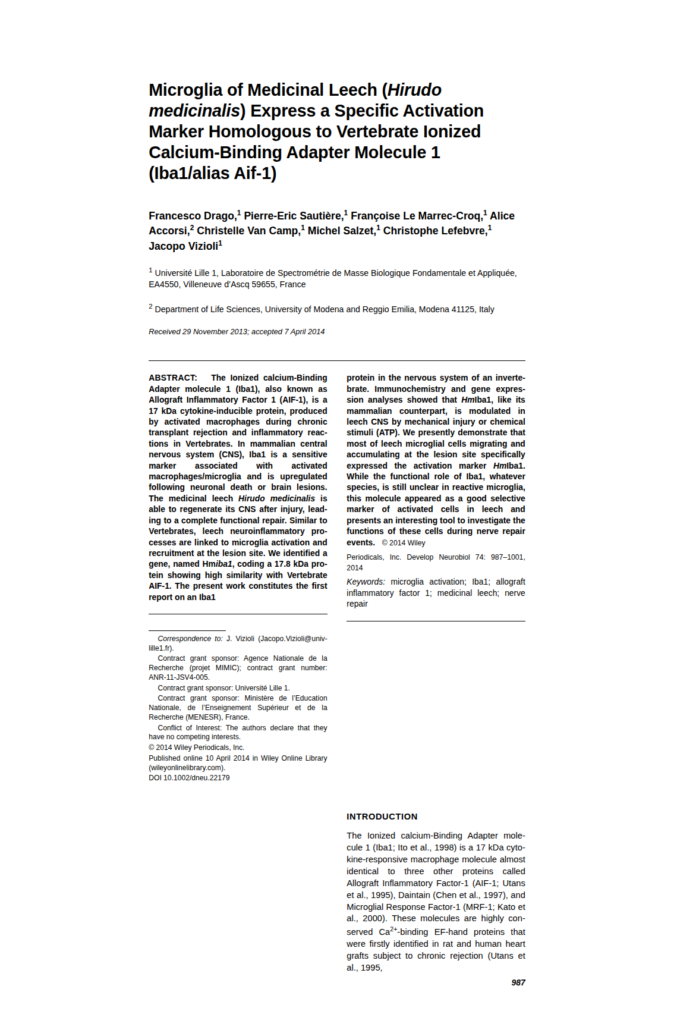Microglia of Medicinal Leech (Hirudo medicinalis) Express a Specific Activation Marker Homologous to Vertebrate Ionized Calcium-Binding Adapter Molecule 1 (Iba1/alias Aif-1)
Francesco Drago,1 Pierre-Eric Sautière,1 Françoise Le Marrec-Croq,1 Alice Accorsi,2 Christelle Van Camp,1 Michel Salzet,1 Christophe Lefebvre,1 Jacopo Vizioli1
1 Université Lille 1, Laboratoire de Spectrométrie de Masse Biologique Fondamentale et Appliquée, EA4550, Villeneuve d’Ascq 59655, France
2 Department of Life Sciences, University of Modena and Reggio Emilia, Modena 41125, Italy
Received 29 November 2013; accepted 7 April 2014
ABSTRACT: The Ionized calcium-Binding Adapter molecule 1 (Iba1), also known as Allograft Inflammatory Factor 1 (AIF-1), is a 17 kDa cytokine-inducible protein, produced by activated macrophages during chronic transplant rejection and inflammatory reactions in Vertebrates. In mammalian central nervous system (CNS), Iba1 is a sensitive marker associated with activated macrophages/microglia and is upregulated following neuronal death or brain lesions. The medicinal leech Hirudo medicinalis is able to regenerate its CNS after injury, leading to a complete functional repair. Similar to Vertebrates, leech neuroinflammatory processes are linked to microglia activation and recruitment at the lesion site. We identified a gene, named Hmiba1, coding a 17.8 kDa protein showing high similarity with Vertebrate AIF-1. The present work constitutes the first report on an Iba1
Correspondence to: J. Vizioli (Jacopo.Vizioli@univ-lille1.fr).
Contract grant sponsor: Agence Nationale de la Recherche (projet MIMIC); contract grant number: ANR-11-JSV4-005.
Contract grant sponsor: Université Lille 1.
Contract grant sponsor: Ministère de l’Education Nationale, de l’Enseignement Supérieur et de la Recherche (MENESR), France.
Conflict of Interest: The authors declare that they have no competing interests.
© 2014 Wiley Periodicals, Inc.
Published online 10 April 2014 in Wiley Online Library (wileyonlinelibrary.com).
DOI 10.1002/dneu.22179
protein in the nervous system of an invertebrate. Immunochemistry and gene expression analyses showed that Hm Iba1, like its mammalian counterpart, is modulated in leech CNS by mechanical injury or chemical stimuli (ATP). We presently demonstrate that most of leech microglial cells migrating and accumulating at the lesion site specifically expressed the activation marker Hm Iba1. While the functional role of Iba1, whatever species, is still unclear in reactive microglia, this molecule appeared as a good selective marker of activated cells in leech and presents an interesting tool to investigate the functions of these cells during nerve repair events. © 2014 Wiley
Periodicals, Inc. Develop Neurobiol 74: 987–1001, 2014
Keywords: microglia activation; Iba1; allograft inflammatory factor 1; medicinal leech; nerve repair
INTRODUCTION
The Ionized calcium-Binding Adapter molecule 1 (Iba1; Ito et al., 1998) is a 17 kDa cytokine-responsive macrophage molecule almost identical to three other proteins called Allograft Inflammatory Factor-1 (AIF-1; Utans et al., 1995), Daintain (Chen et al., 1997), and Microglial Response Factor-1 (MRF-1; Kato et al., 2000). These molecules are highly conserved Ca2+-binding EF-hand proteins that were firstly identified in rat and human heart grafts subject to chronic rejection (Utans et al., 1995,
987